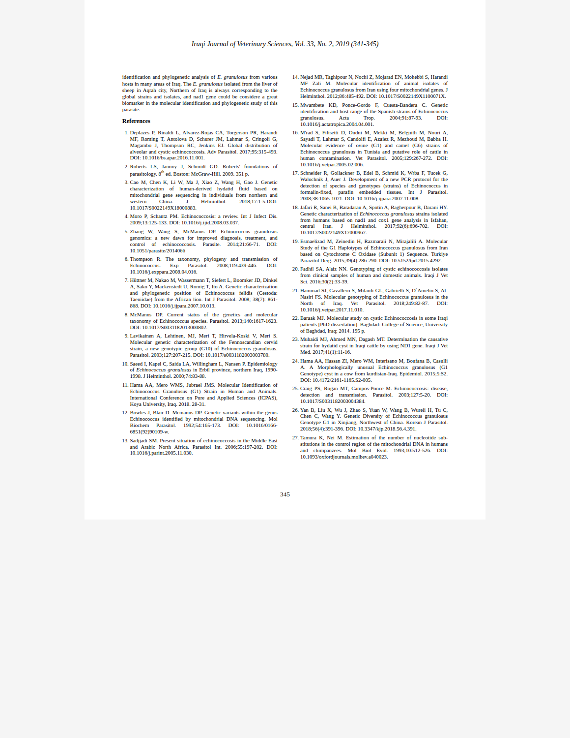Iraqi Journal of Veterinary Sciences, Vol. 33, No. 2, 2019 (341-345)
identification and phylogenetic analysis of E. granulosus from various hosts in many areas of Iraq. The E. granulosus isolated from the liver of sheep in Aqrah city, Northern of Iraq is always corresponding to the global strains and isolates, and nad1 gene could be considere a great biomarker in the molecular identification and phylogenetic study of this parasite.
References
Deplazes P, Rinaldi L, Alvarez-Rojas CA, Torgerson PR, Harandi MF, Roming T, Antolova D, Schurer JM, Lahmar S, Cringoli G, Magambo J, Thompson RC, Jenkins EJ. Global distribution of alveolar and cystic echinococcosis. Adv Parasitol. 2017;95:315-493. DOI: 10.1016/bs.apar.2016.11.001.
Roberts LS, Janovy J, Schmidt GD. Roberts' foundations of parasitology. 8th ed. Boston: McGraw-Hill. 2009. 351 p.
Cao M, Chen K, Li W, Ma J, Xiao Z, Wang H, Gao J. Genetic characterization of human-derived hydatid fluid based on mitochondrial gene sequencing in individuals from northern and western China. J Helminthol. 2018;17:1-5.DOI: 10.1017/S0022149X18000883.
Moro P, Schantz PM. Echinococcosis: a review. Int J Infect Dis. 2009;13:125-133. DOI: 10.1016/j.ijid.2008.03.037.
Zhang W, Wang S, McManus DP. Echinococcus granulosus genomics: a new dawn for improved diagnosis, treatment, and control of echinococcosis. Parasite. 2014;21:66-71. DOI: 10.1051/parasite/2014066
Thompson R. The taxonomy, phylogeny and transmission of Echinococcus. Exp Parasitol. 2008;119:439-446. DOI: 10.1016/j.exppara.2008.04.016.
Hüttner M, Nakao M, Wassermann T, Siefert L, Boomker JD, Dinkel A, Sako Y, Mackenstedt U, Romig T, Ito A. Genetic characterization and phylogenetic position of Echinococcus felidis (Cestoda: Taeniidae) from the African lion. Int J Parasitol. 2008; 38(7): 861-868. DOI: 10.1016/j.ijpara.2007.10.013.
McManus DP. Current status of the genetics and molecular taxonomy of Echinococcus species. Parasitol. 2013;140:1617-1623. DOI: 10.1017/S0031182013000802.
Lavikainen A, Lehtinen, MJ, Meri T, Hirvela-Koski V, Meri S. Molecular genetic characterization of the Fennoscandian cervid strain, a new genotypic group (G10) of Echinococcus granulosus. Parasitol. 2003;127:207-215. DOI: 10.1017/s0031182003003780.
Saeed I, Kapel C, Saida LA, Willingham L, Nansen P. Epidemiology of Echinococcus granulosus in Erbil province, northern Iraq, 1990-1998. J Helminthol. 2000;74:83-88.
Hama AA, Mero WMS, Jubrael JMS. Molecular Identification of Echinococcus Granulosus (G1) Strain in Human and Animals. International Conference on Pure and Applied Sciences (ICPAS), Koya University, Iraq. 2018. 28-31.
Bowles J, Blair D. Mcmanus DP. Genetic variants within the genus Echinococcus identified by mitochondrial DNA sequencing. Mol Biochem Parasitol. 1992;54:165-173. DOI: 10.1016/0166-6851(92)90109-w.
Sadjjadi SM. Present situation of echinococcosis in the Middle East and Arabic North Africa. Parasitol Int. 2006;55:197-202. DOI: 10.1016/j.parint.2005.11.030.
Nejad MR, Taghipour N, Nochi Z, Mojarad EN, Mohebbi S, Harandi MF Zali M. Molecular identification of animal isolates of Echinococcus granulosus from Iran using four mitochondrial genes. J Helminthol. 2012;86:485-492. DOI: 10.1017/S0022149X1100071X.
Mwambete KD, Ponce-Gordo F, Cuesta-Bandera C. Genetic identification and host range of the Spanish strains of Echinococcus granulosus. Acta Trop. 2004;91:87-93. DOI: 10.1016/j.actatropica.2004.04.001.
M'rad S, Filisetti D, Oudni M, Mekki M, Belguith M, Nouri A, Sayadi T, Lahmar S, Candolfi E, Azaiez R, Mezhoud M, Babba H. Molecular evidence of ovine (G1) and camel (G6) strains of Echinococcus granulosus in Tunisia and putative role of cattle in human contamination. Vet Parasitol. 2005;129:267-272. DOI: 10.1016/j.vetpar.2005.02.006.
Schneider R, Gollackner B, Edel B, Schmid K, Wrba F, Tucek G, Walochnik J, Auer J. Development of a new PCR protocol for the detection of species and genotypes (strains) of Echinococcus in formalin-fixed, parafin embedded tissues. Int J Parasitol. 2008;38:1065-1071. DOI: 10.1016/j.ijpara.2007.11.008.
Jafari R, Sanei B, Baradaran A, Spotin A, Bagherpour B, Darani HY. Genetic characterization of Echinococcus granulosus strains isolated from humans based on nad1 and cox1 gene analysis in Isfahan, central Iran. J Helminthol. 2017;92(6):696-702. DOI: 10.1017/S0022149X17000967.
Esmaelizad M, Zeinedin H, Razmaraii N, Mirajalili A. Molecular Study of the G1 Haplotypes of Echinococcus granulosus from Iran based on Cytochrome C Oxidase (Subunit 1) Sequence. Turkiye Parazitol Derg. 2015;39(4):286-290. DOI: 10.5152/tpd.2015.4292.
Fadhil SA, A'aiz NN. Genotyping of cystic echinococcosis isolates from clinical samples of human and domestic animals. Iraqi J Vet Sci. 2016;30(2):33-39.
Hammad SJ, Cavallero S, Milardi GL, Gabrielli S, D`Amelio S, Al-Nasiri FS. Molecular genotyping of Echinococcus granulosus in the North of Iraq. Vet Parasitol. 2018;249:82-87. DOI: 10.1016/j.vetpar.2017.11.010.
Baraak MJ. Molecular study on cystic Echinococcosis in some Iraqi patients [PhD dissertation]. Baghdad: College of Science, University of Baghdad, Iraq; 2014. 195 p.
Muhaidi MJ, Ahmed MN, Dagash MT. Determination the causative strain for hydatid cyst in Iraqi cattle by using ND1 gene. Iraqi J Vet Med. 2017;41(1):11-16.
Hama AA, Hassan ZI, Mero WM, Interisano M, Boufana B, Casulli A. A Morphologically unusual Echinococcus granulosus (G1 Genotype) cyst in a cow from kurdistan-Iraq. Epidemiol. 2015;5:S2. DOI: 10.4172/2161-1165.S2-005.
Craig PS, Rogan MT, Campos-Ponce M. Echinococcosis: disease, detection and transmission. Parasitol. 2003;127:5-20. DOI: 10.1017/S0031182003004384.
Yan B, Liu X, Wu J, Zhao S, Yuan W, Wang B, Wureli H, Tu C, Chen C, Wang Y. Genetic Diversity of Echinococcus granulosus Genotype G1 in Xinjiang, Northwest of China. Korean J Parasitol. 2018;56(4):391-396. DOI: 10.3347/kjp.2018.56.4.391.
Tamura K, Nei M. Estimation of the number of nucleotide sub-stitutions in the control region of the mitochondrial DNA in humans and chimpanzees. Mol Biol Evol. 1993;10:512-526. DOI: 10.1093/oxfordjournals.molbev.a040023.
345